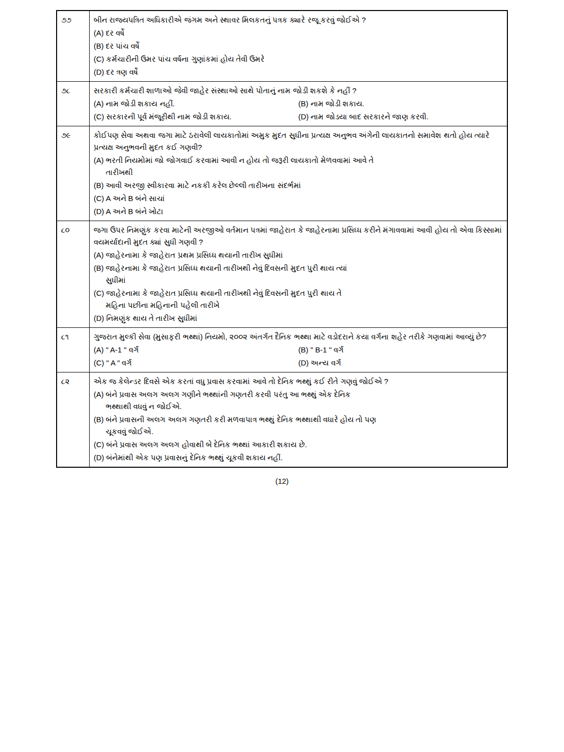| ૭૭ | બીન રાજયપત્રિત અધિકારીએ જંગમ અને સ્થાવર મિલકતનું પત્રક ક્યારે રજૂ કરવું જોઈએ ? (A) દર વર્ષે (B) દર પાંચ વર્ષે (C) કર્મચારીની ઉમર પાંચ વર્ષના ગુણાંકમાં હોય તેવી ઉમરે (D) દર ત્રણ વર્ષે |
| ૭૮ | સરકારી કર્મચારી શાળાઓ જેવી જાહેર સંસ્થાઓ સાથે પોતાનું નામ જોડી શકશે કે નહીં ? (A) નામ જોડી શકાય નહીં. (B) નામ જોડી શકાય. (C) સરકારની પૂર્વ મંજૂરીથી નામ જોડી શકાય. (D) નામ જોડયા બાદ સરકારને જાણ કરવી. |
| ૭૯ | કોઈપણ સેવા અથવા જગા માટે ઠરાવેલી લાયકાતોમાં અમુક મુદત સુધીના પ્રત્યક્ષ અનુભવ અંગેની લાયકાતનો સમાવેશ થતો હોય ત્યારે પ્રત્યક્ષ અનુભવની મુદત કઈ ગણવી? (A) ભરતી નિયમોમાં જો જોગવાઈ કરવામાં આવી ન હોય તો જરૂરી લાયકાતો મેળવવામાં આવે તે તારીખથી (B) આવી અરજી સ્વીકારવા માટે નકકી કરેલ છેલ્લી તારીખના સંદર્ભમાં (C) A અને B બંને સાચાં (D) A અને B બંને ખોટા |
| ૮૦ | જગા ઉપર નિમણુંક કરવા માટેની અરજીઓ વર્તમાન પત્રમાં જાહેરાત કે જાહેરનામા પ્રસિધ્ધ કરીને મંગાવવામાં આવી હોય તો એવા કિસ્સામાં વયમર્યાદાની મુદત ક્યાં સુધી ગણવી ? (A) જાહેરનામા કે જાહેરાત પ્રથમ પ્રસિધ્ધ થયાની તારીખ સુધીમાં (B) જાહેરનામા કે જાહેરાત પ્રસિધ્ધ થયાની તારીખથી નેવું દિવસની મુદત પુરી થાય ત્યાં સુધીમાં (C) જાહેરનામા કે જાહેરાત પ્રસિધ્ધ થયાની તારીખથી નેવું દિવસની મુદત પુરી થાય તે મહિના પછીના મહિનાની પહેલી તારીખે (D) નિમણુંક થાય તે તારીખ સુધીમાં |
| ૮૧ | ગુજરાત મુલ્કી સેવા (મુસાફરી ભથ્થાં) નિયમો, ૨૦૦૨ અંતર્ગત દૈનિક ભથ્થા માટે વડોદરાને કયા વર્ગના શહેર તરીકે ગણવામાં આવ્યું છે? (A) " A-1 " વર્ગ (B) " B-1 " વર્ગ (C) " A " વર્ગ (D) અન્ય વર્ગ |
| ૮૨ | એક જ કેલેન્ડર દિવસે એક કરતાં વધુ પ્રવાસ કરવામાં આવે તો દેનિક ભથ્થું કઈ રીતે ગણવું જોઈએ ? (A) બંને પ્રવાસ અલગ અલગ ગણીને ભથ્થાંની ગણતરી કરવી પરંતુ આ ભથ્થું એક દેનિક ભથ્થાથી વધવું ન જોઈએ. (B) બંને પ્રવાસની અલગ અલગ ગણતરી કરી મળવાપાત્ર ભથ્થું દેનિક ભથ્થાથી વધારે હોય તો પણ ચૂકવવું જોઈએ. (C) બંને પ્રવાસ અલગ અલગ હોવાથી બે દેનિક ભથ્થાં આકારી શકાય છે. (D) બંનેમાંથી એક પણ પ્રવાસનું દેનિક ભથ્થું ચૂકવી શકાય નહીં. |
(12)